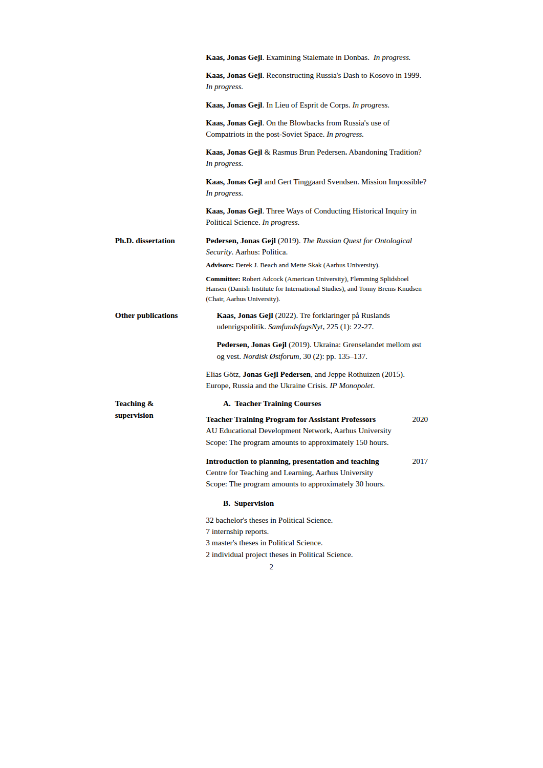| | Kaas, Jonas Gejl . Examining Stalemate in Donbas. In progress. Kaas, Jonas Gejl . Reconstructing Russia's Dash to Kosovo in 1999. In progress. Kaas, Jonas Gejl . In Lieu of Esprit de Corps. In progress. Kaas, Jonas Gejl . On the Blowbacks from Russia's use of Compatriots in the post-Soviet Space. In progress. Kaas, Jonas Gejl & Rasmus Brun Pedersen . Abandoning Tradition? In progress. Kaas, Jonas Gejl and Gert Tinggaard Svendsen. Mission Impossible? In progress. Kaas, Jonas Gejl . Three Ways of Conducting Historical Inquiry in Political Science. In progress. |
| Ph.D. dissertation | Pedersen, Jonas Gejl (2019). The Russian Quest for Ontological Security . Aarhus: Politica. Advisors: Derek J. Beach and Mette Skak (Aarhus University). Committee: Robert Adcock (American University), Flemming Splidsboel Hansen (Danish Institute for International Studies), and Tonny Brems Knudsen (Chair, Aarhus University). |
| Other publications | Kaas, Jonas Gejl (2022). Tre forklaringer på Ruslands udenrigspolitik. SamfundsfagsNyt , 225 (1): 22-27. Pedersen, Jonas Gejl (2019). Ukraina: Grenselandet mellom øst og vest. Nordisk Østforum , 30 (2): pp. 135–137. Elias Götz, Jonas Gejl Pedersen , and Jeppe Rothuizen (2015). Europe, Russia and the Ukraine Crisis. IP Monopolet . |
| Teaching & supervision | A. Teacher Training Courses 2020 Teacher Training Program for Assistant Professors AU Educational Development Network, Aarhus University Scope: The program amounts to approximately 150 hours. 2017 Introduction to planning, presentation and teaching Centre for Teaching and Learning, Aarhus University Scope: The program amounts to approximately 30 hours. B. Supervision 32 bachelor's theses in Political Science. 7 internship reports. 3 master's theses in Political Science. 2 individual project theses in Political Science. |
2